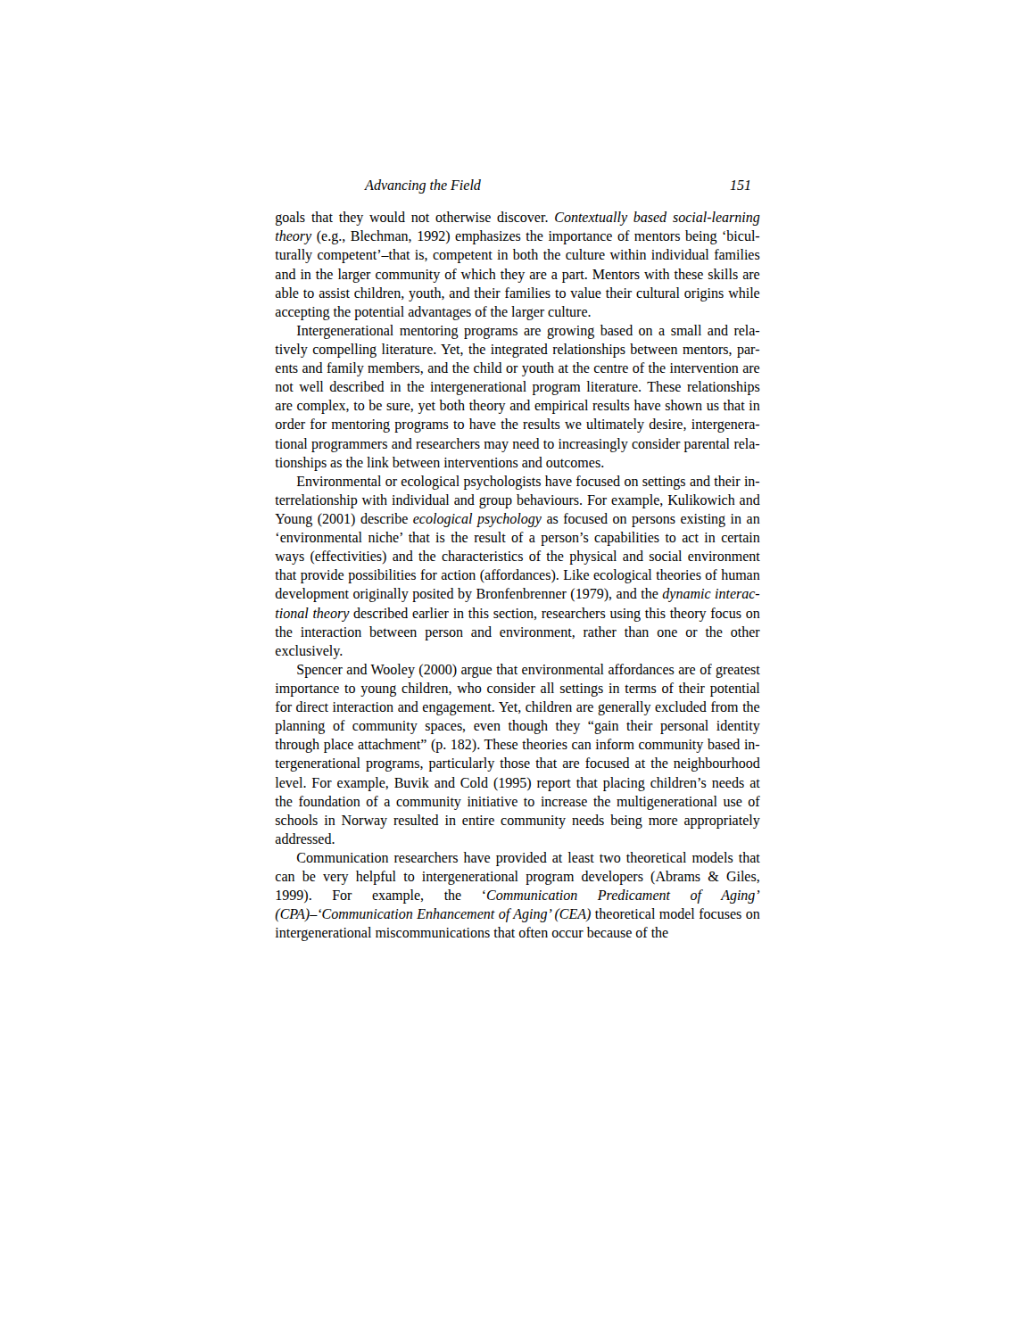Advancing the Field 151
goals that they would not otherwise discover. Contextually based social-learning theory (e.g., Blechman, 1992) emphasizes the importance of mentors being ‘biculturally competent’–that is, competent in both the culture within individual families and in the larger community of which they are a part. Mentors with these skills are able to assist children, youth, and their families to value their cultural origins while accepting the potential advantages of the larger culture.
Intergenerational mentoring programs are growing based on a small and relatively compelling literature. Yet, the integrated relationships between mentors, parents and family members, and the child or youth at the centre of the intervention are not well described in the intergenerational program literature. These relationships are complex, to be sure, yet both theory and empirical results have shown us that in order for mentoring programs to have the results we ultimately desire, intergenerational programmers and researchers may need to increasingly consider parental relationships as the link between interventions and outcomes.
Environmental or ecological psychologists have focused on settings and their interrelationship with individual and group behaviours. For example, Kulikowich and Young (2001) describe ecological psychology as focused on persons existing in an ‘environmental niche’ that is the result of a person’s capabilities to act in certain ways (effectivities) and the characteristics of the physical and social environment that provide possibilities for action (affordances). Like ecological theories of human development originally posited by Bronfenbrenner (1979), and the dynamic interactional theory described earlier in this section, researchers using this theory focus on the interaction between person and environment, rather than one or the other exclusively.
Spencer and Wooley (2000) argue that environmental affordances are of greatest importance to young children, who consider all settings in terms of their potential for direct interaction and engagement. Yet, children are generally excluded from the planning of community spaces, even though they “gain their personal identity through place attachment” (p. 182). These theories can inform community based intergenerational programs, particularly those that are focused at the neighbourhood level. For example, Buvik and Cold (1995) report that placing children’s needs at the foundation of a community initiative to increase the multigenerational use of schools in Norway resulted in entire community needs being more appropriately addressed.
Communication researchers have provided at least two theoretical models that can be very helpful to intergenerational program developers (Abrams & Giles, 1999). For example, the ‘Communication Predicament of Aging’ (CPA)–‘Communication Enhancement of Aging’ (CEA) theoretical model focuses on intergenerational miscommunications that often occur because of the